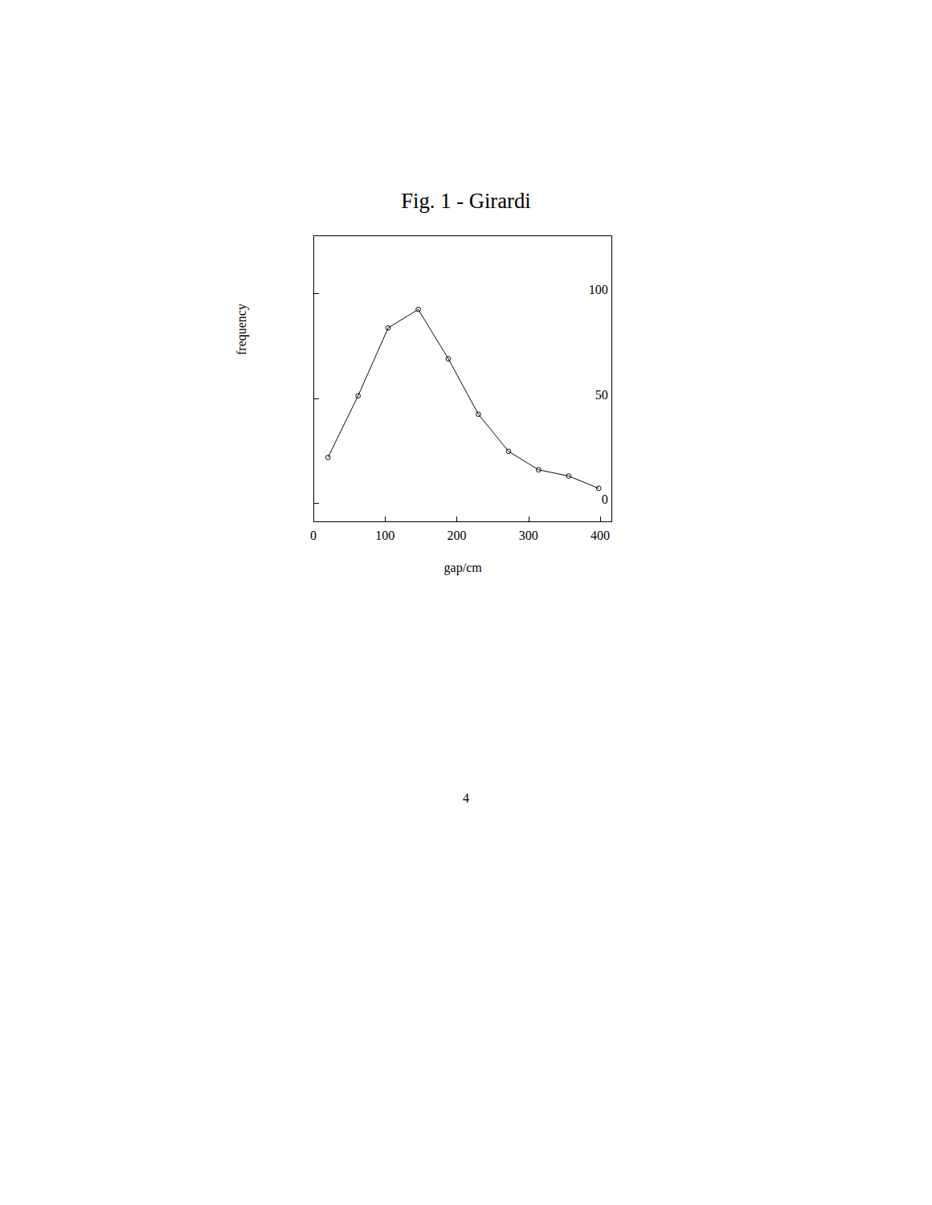Fig. 1 - Girardi
frequency
100
50
0
0
100
200
300
400
gap/cm
4